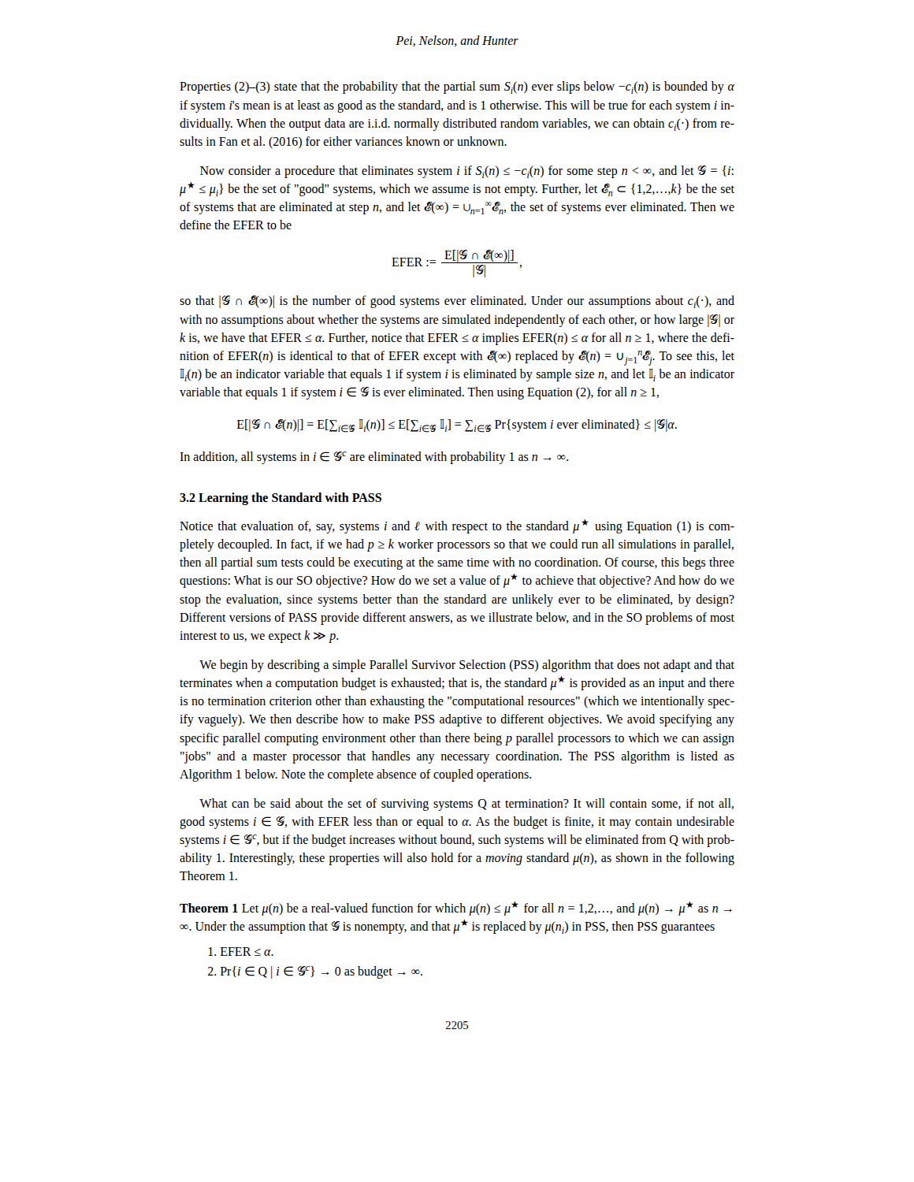Pei, Nelson, and Hunter
Properties (2)–(3) state that the probability that the partial sum Si(n) ever slips below −ci(n) is bounded by α if system i's mean is at least as good as the standard, and is 1 otherwise. This will be true for each system i individually. When the output data are i.i.d. normally distributed random variables, we can obtain ci(·) from results in Fan et al. (2016) for either variances known or unknown.
Now consider a procedure that eliminates system i if Si(n) ≤ −ci(n) for some step n < ∞, and let 𝒢 = {i: μ★ ≤ μi} be the set of "good" systems, which we assume is not empty. Further, let 𝓔̂n ⊂ {1,2,…,k} be the set of systems that are eliminated at step n, and let 𝓔̂(∞) = ∪n=1∞𝓔̂n, the set of systems ever eliminated. Then we define the EFER to be
EFER := E[|𝒢 ∩ 𝓔̂(∞)|]|𝒢|,
so that |𝒢 ∩ 𝓔̂(∞)| is the number of good systems ever eliminated. Under our assumptions about ci(·), and with no assumptions about whether the systems are simulated independently of each other, or how large |𝒢| or k is, we have that EFER ≤ α. Further, notice that EFER ≤ α implies EFER(n) ≤ α for all n ≥ 1, where the definition of EFER(n) is identical to that of EFER except with 𝓔̂(∞) replaced by 𝓔̂(n) = ∪j=1n𝓔̂j. To see this, let 𝕀i(n) be an indicator variable that equals 1 if system i is eliminated by sample size n, and let 𝕀i be an indicator variable that equals 1 if system i ∈ 𝒢 is ever eliminated. Then using Equation (2), for all n ≥ 1,
E[|𝒢 ∩ 𝓔̂(n)|] = E[∑i∈𝒢 𝕀i(n)] ≤ E[∑i∈𝒢 𝕀i] = ∑i∈𝒢 Pr{system i ever eliminated} ≤ |𝒢|α.
In addition, all systems in i ∈ 𝒢c are eliminated with probability 1 as n → ∞.
3.2 Learning the Standard with PASS
Notice that evaluation of, say, systems i and ℓ with respect to the standard μ★ using Equation (1) is completely decoupled. In fact, if we had p ≥ k worker processors so that we could run all simulations in parallel, then all partial sum tests could be executing at the same time with no coordination. Of course, this begs three questions: What is our SO objective? How do we set a value of μ★ to achieve that objective? And how do we stop the evaluation, since systems better than the standard are unlikely ever to be eliminated, by design? Different versions of PASS provide different answers, as we illustrate below, and in the SO problems of most interest to us, we expect k ≫ p.
We begin by describing a simple Parallel Survivor Selection (PSS) algorithm that does not adapt and that terminates when a computation budget is exhausted; that is, the standard μ★ is provided as an input and there is no termination criterion other than exhausting the "computational resources" (which we intentionally specify vaguely). We then describe how to make PSS adaptive to different objectives. We avoid specifying any specific parallel computing environment other than there being p parallel processors to which we can assign "jobs" and a master processor that handles any necessary coordination. The PSS algorithm is listed as Algorithm 1 below. Note the complete absence of coupled operations.
What can be said about the set of surviving systems Q at termination? It will contain some, if not all, good systems i ∈ 𝒢, with EFER less than or equal to α. As the budget is finite, it may contain undesirable systems i ∈ 𝒢c, but if the budget increases without bound, such systems will be eliminated from Q with probability 1. Interestingly, these properties will also hold for a moving standard μ(n), as shown in the following Theorem 1.
Theorem 1 Let μ(n) be a real-valued function for which μ(n) ≤ μ★ for all n = 1,2,…, and μ(n) → μ★ as n → ∞. Under the assumption that 𝒢 is nonempty, and that μ★ is replaced by μ(ni) in PSS, then PSS guarantees
EFER ≤ α.
Pr{i ∈ Q | i ∈ 𝒢c} → 0 as budget → ∞.
2205